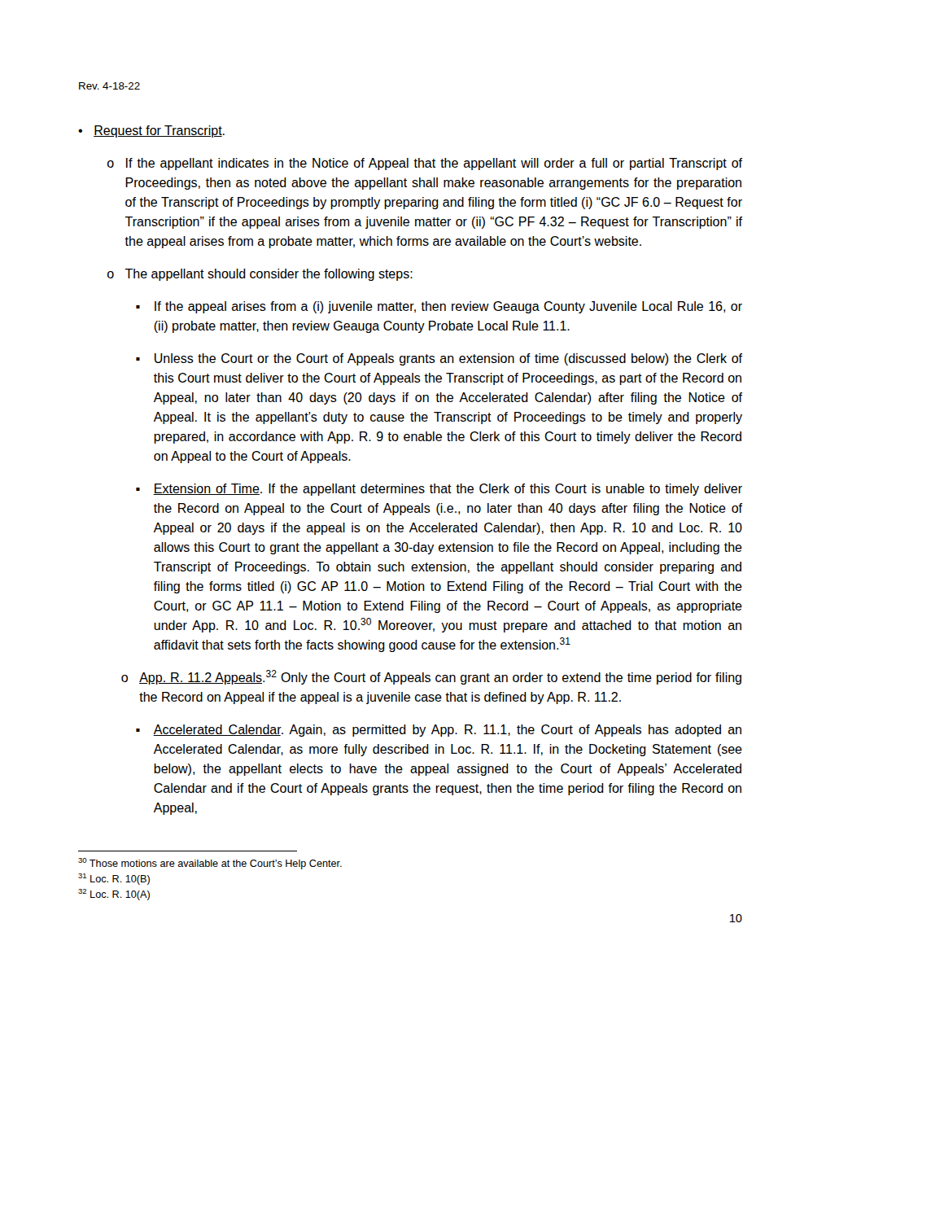Rev. 4-18-22
•Request for Transcript.
o If the appellant indicates in the Notice of Appeal that the appellant will order a full or partial Transcript of Proceedings, then as noted above the appellant shall make reasonable arrangements for the preparation of the Transcript of Proceedings by promptly preparing and filing the form titled (i) “GC JF 6.0 – Request for Transcription” if the appeal arises from a juvenile matter or (ii) “GC PF 4.32 – Request for Transcription” if the appeal arises from a probate matter, which forms are available on the Court’s website.
o The appellant should consider the following steps:
▪If the appeal arises from a (i) juvenile matter, then review Geauga County Juvenile Local Rule 16, or (ii) probate matter, then review Geauga County Probate Local Rule 11.1.
▪Unless the Court or the Court of Appeals grants an extension of time (discussed below) the Clerk of this Court must deliver to the Court of Appeals the Transcript of Proceedings, as part of the Record on Appeal, no later than 40 days (20 days if on the Accelerated Calendar) after filing the Notice of Appeal. It is the appellant’s duty to cause the Transcript of Proceedings to be timely and properly prepared, in accordance with App. R. 9 to enable the Clerk of this Court to timely deliver the Record on Appeal to the Court of Appeals.
▪Extension of Time. If the appellant determines that the Clerk of this Court is unable to timely deliver the Record on Appeal to the Court of Appeals (i.e., no later than 40 days after filing the Notice of Appeal or 20 days if the appeal is on the Accelerated Calendar), then App. R. 10 and Loc. R. 10 allows this Court to grant the appellant a 30-day extension to file the Record on Appeal, including the Transcript of Proceedings. To obtain such extension, the appellant should consider preparing and filing the forms titled (i) GC AP 11.0 – Motion to Extend Filing of the Record – Trial Court with the Court, or GC AP 11.1 – Motion to Extend Filing of the Record – Court of Appeals, as appropriate under App. R. 10 and Loc. R. 10.30 Moreover, you must prepare and attached to that motion an affidavit that sets forth the facts showing good cause for the extension.31
oApp. R. 11.2 Appeals.32 Only the Court of Appeals can grant an order to extend the time period for filing the Record on Appeal if the appeal is a juvenile case that is defined by App. R. 11.2.
▪Accelerated Calendar. Again, as permitted by App. R. 11.1, the Court of Appeals has adopted an Accelerated Calendar, as more fully described in Loc. R. 11.1. If, in the Docketing Statement (see below), the appellant elects to have the appeal assigned to the Court of Appeals’ Accelerated Calendar and if the Court of Appeals grants the request, then the time period for filing the Record on Appeal,
30 Those motions are available at the Court’s Help Center.
31 Loc. R. 10(B)
32 Loc. R. 10(A)
10